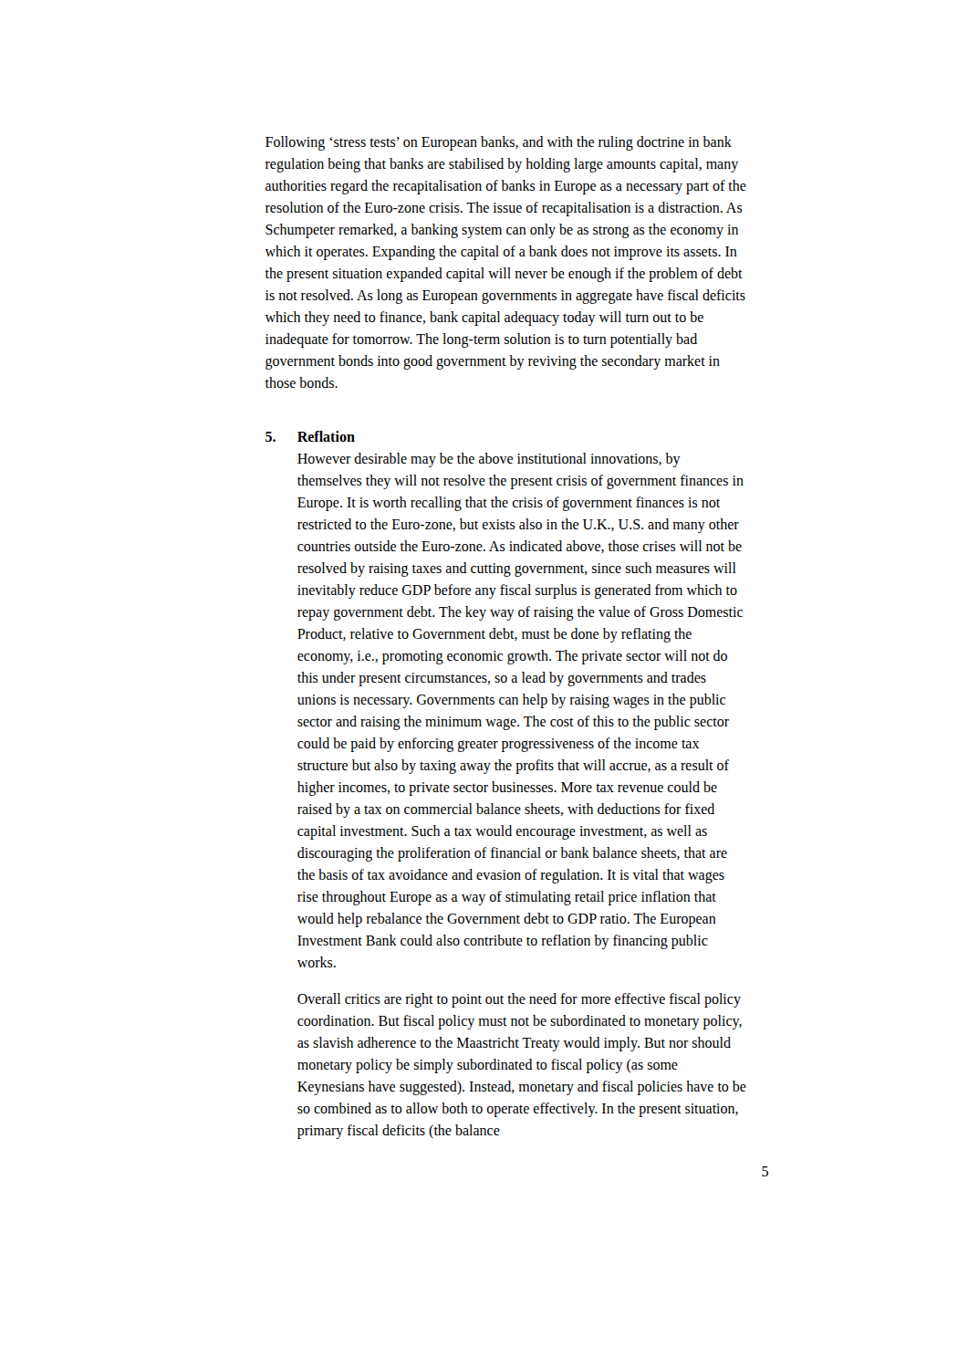Following ‘stress tests’ on European banks, and with the ruling doctrine in bank regulation being that banks are stabilised by holding large amounts capital, many authorities regard the recapitalisation of banks in Europe as a necessary part of the resolution of the Euro-zone crisis. The issue of recapitalisation is a distraction. As Schumpeter remarked, a banking system can only be as strong as the economy in which it operates. Expanding the capital of a bank does not improve its assets. In the present situation expanded capital will never be enough if the problem of debt is not resolved. As long as European governments in aggregate have fiscal deficits which they need to finance, bank capital adequacy today will turn out to be inadequate for tomorrow. The long-term solution is to turn potentially bad government bonds into good government by reviving the secondary market in those bonds.
5.
Reflation
However desirable may be the above institutional innovations, by themselves they will not resolve the present crisis of government finances in Europe. It is worth recalling that the crisis of government finances is not restricted to the Euro-zone, but exists also in the U.K., U.S. and many other countries outside the Euro-zone. As indicated above, those crises will not be resolved by raising taxes and cutting government, since such measures will inevitably reduce GDP before any fiscal surplus is generated from which to repay government debt. The key way of raising the value of Gross Domestic Product, relative to Government debt, must be done by reflating the economy, i.e., promoting economic growth. The private sector will not do this under present circumstances, so a lead by governments and trades unions is necessary. Governments can help by raising wages in the public sector and raising the minimum wage. The cost of this to the public sector could be paid by enforcing greater progressiveness of the income tax structure but also by taxing away the profits that will accrue, as a result of higher incomes, to private sector businesses. More tax revenue could be raised by a tax on commercial balance sheets, with deductions for fixed capital investment. Such a tax would encourage investment, as well as discouraging the proliferation of financial or bank balance sheets, that are the basis of tax avoidance and evasion of regulation. It is vital that wages rise throughout Europe as a way of stimulating retail price inflation that would help rebalance the Government debt to GDP ratio. The European Investment Bank could also contribute to reflation by financing public works.
Overall critics are right to point out the need for more effective fiscal policy coordination. But fiscal policy must not be subordinated to monetary policy, as slavish adherence to the Maastricht Treaty would imply. But nor should monetary policy be simply subordinated to fiscal policy (as some Keynesians have suggested). Instead, monetary and fiscal policies have to be so combined as to allow both to operate effectively. In the present situation, primary fiscal deficits (the balance
5